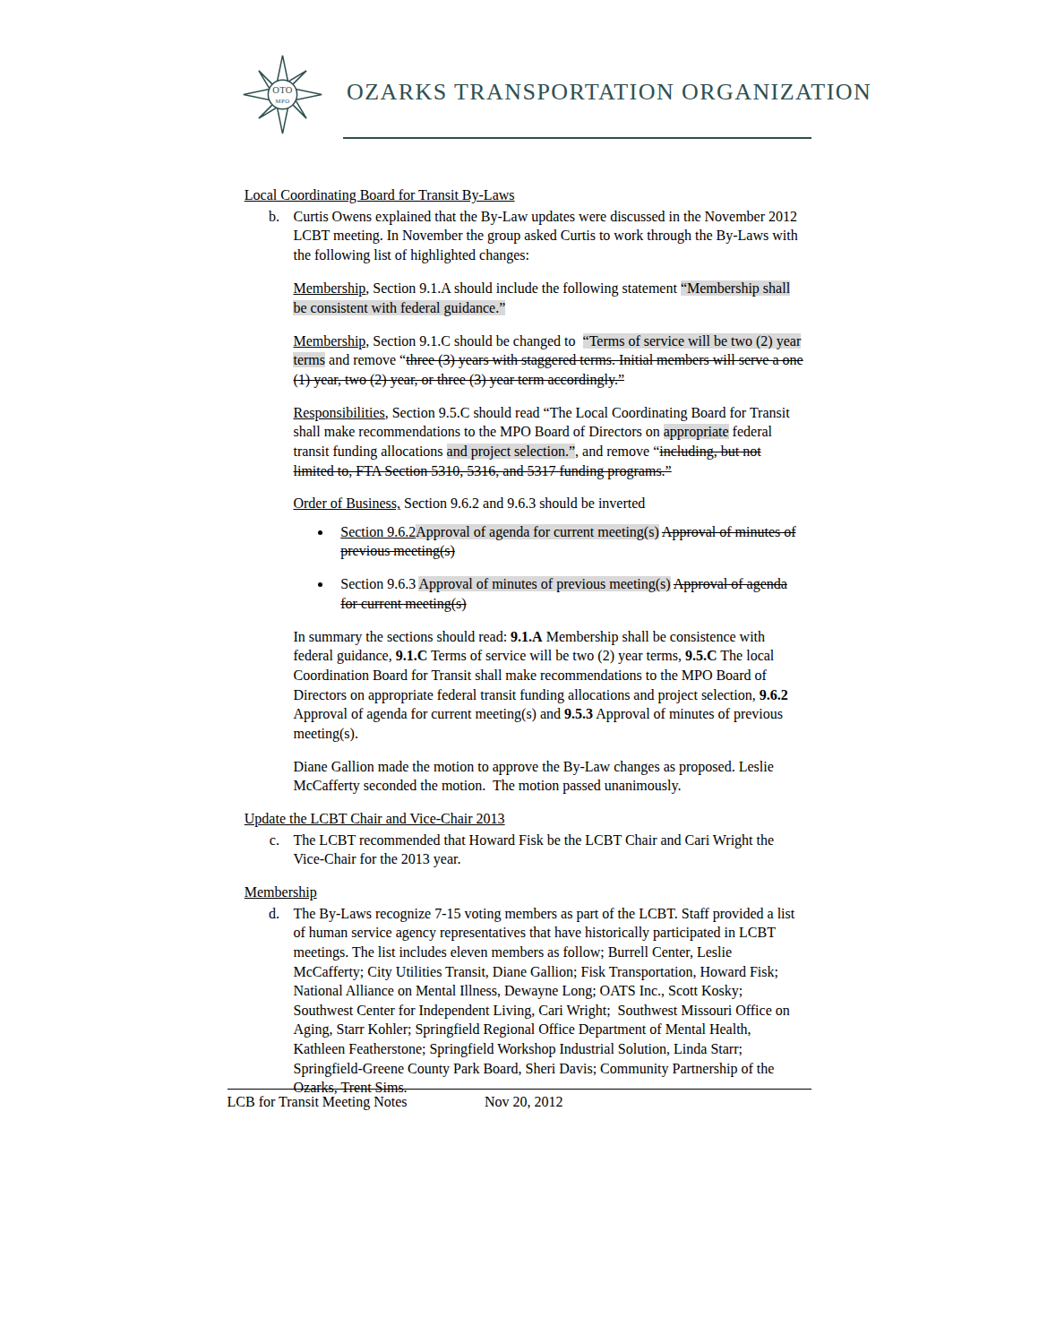OTO MPO
OZARKS TRANSPORTATION ORGANIZATION
Local Coordinating Board for Transit By-Laws
Curtis Owens explained that the By-Law updates were discussed in the November 2012 LCBT meeting. In November the group asked Curtis to work through the By-Laws with the following list of highlighted changes:
Membership, Section 9.1.A should include the following statement “Membership shall be consistent with federal guidance.”
Membership, Section 9.1.C should be changed to “Terms of service will be two (2) year terms and remove “three (3) years with staggered terms. Initial members will serve a one (1) year, two (2) year, or three (3) year term accordingly.”
Responsibilities, Section 9.5.C should read “The Local Coordinating Board for Transit shall make recommendations to the MPO Board of Directors on appropriate federal transit funding allocations and project selection.”, and remove “including, but not limited to, FTA Section 5310, 5316, and 5317 funding programs.”
Order of Business, Section 9.6.2 and 9.6.3 should be inverted
Section 9.6.2 Approval of agenda for current meeting(s) Approval of minutes of previous meeting(s)
Section 9.6.3 Approval of minutes of previous meeting(s) Approval of agenda for current meeting(s)
In summary the sections should read: 9.1.A Membership shall be consistence with federal guidance, 9.1.C Terms of service will be two (2) year terms, 9.5.C The local Coordination Board for Transit shall make recommendations to the MPO Board of Directors on appropriate federal transit funding allocations and project selection, 9.6.2 Approval of agenda for current meeting(s) and 9.5.3 Approval of minutes of previous meeting(s).
Diane Gallion made the motion to approve the By-Law changes as proposed. Leslie McCafferty seconded the motion. The motion passed unanimously.
Update the LCBT Chair and Vice-Chair 2013
The LCBT recommended that Howard Fisk be the LCBT Chair and Cari Wright the Vice-Chair for the 2013 year.
Membership
The By-Laws recognize 7-15 voting members as part of the LCBT. Staff provided a list of human service agency representatives that have historically participated in LCBT meetings. The list includes eleven members as follow; Burrell Center, Leslie McCafferty; City Utilities Transit, Diane Gallion; Fisk Transportation, Howard Fisk; National Alliance on Mental Illness, Dewayne Long; OATS Inc., Scott Kosky; Southwest Center for Independent Living, Cari Wright; Southwest Missouri Office on Aging, Starr Kohler; Springfield Regional Office Department of Mental Health, Kathleen Featherstone; Springfield Workshop Industrial Solution, Linda Starr; Springfield-Greene County Park Board, Sheri Davis; Community Partnership of the Ozarks, Trent Sims.
LCB for Transit Meeting Notes
Nov 20, 2012